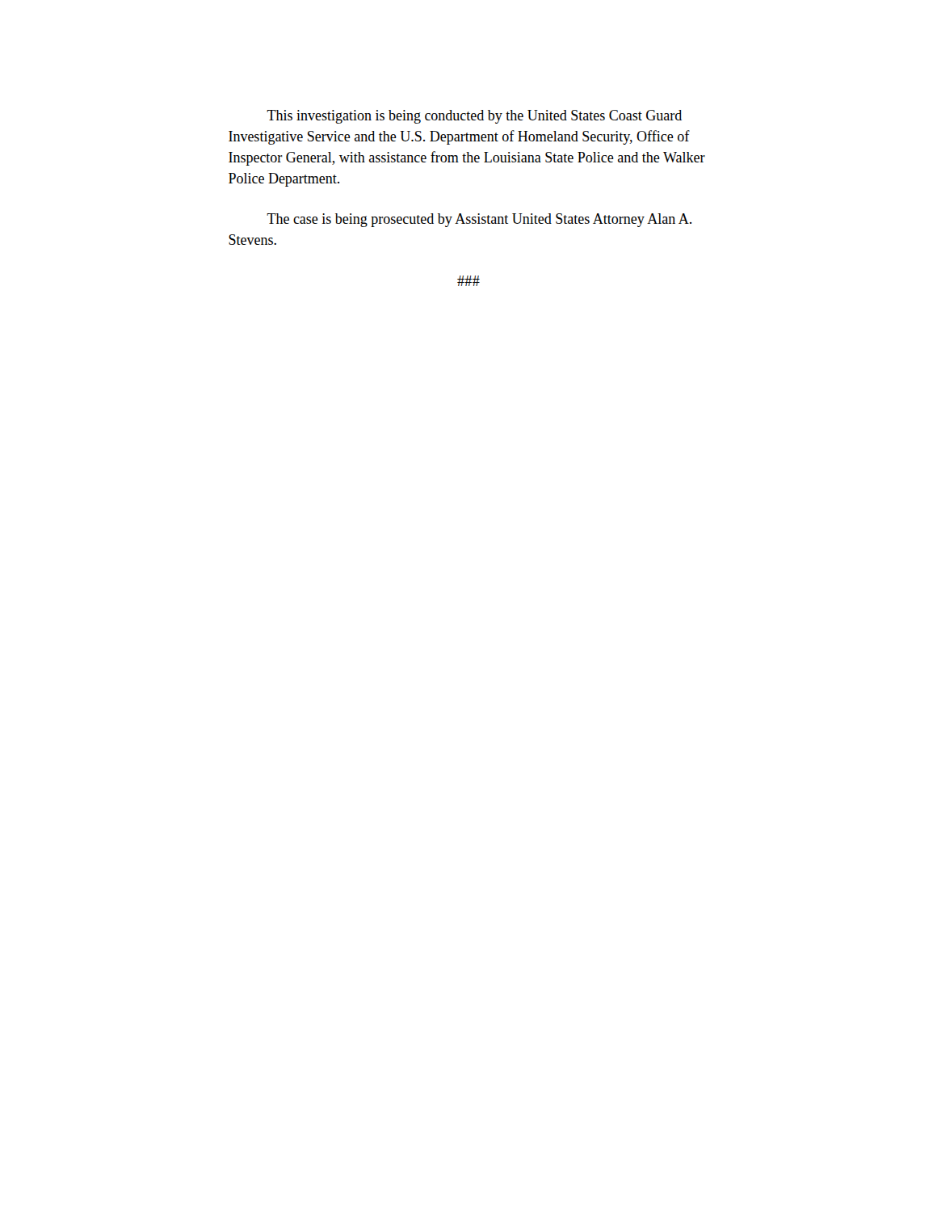This investigation is being conducted by the United States Coast Guard Investigative Service and the U.S. Department of Homeland Security, Office of Inspector General, with assistance from the Louisiana State Police and the Walker Police Department.
The case is being prosecuted by Assistant United States Attorney Alan A. Stevens.
###